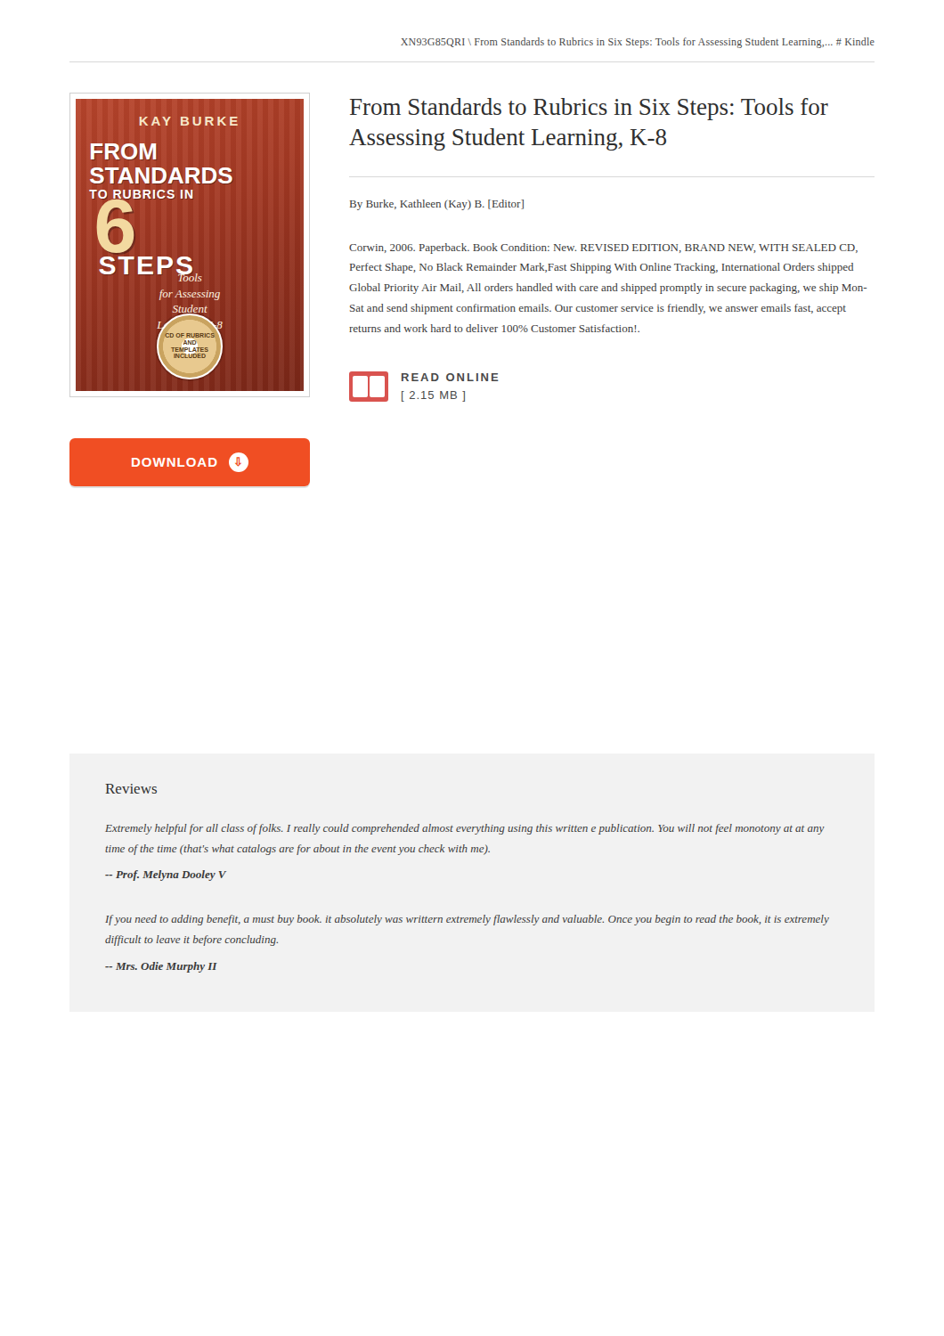XN93G85QRI \ From Standards to Rubrics in Six Steps: Tools for Assessing Student Learning,... # Kindle
Kay Burke
FROM STANDARDSTO RUBRICS IN
6
STEPS
Tools
for Assessing
Student
Learning, K-8
CD OF RUBRICS AND TEMPLATES INCLUDED
DOWNLOAD ⇩
From Standards to Rubrics in Six Steps: Tools for Assessing Student Learning, K-8
By Burke, Kathleen (Kay) B. [Editor]
Corwin, 2006. Paperback. Book Condition: New. REVISED EDITION, BRAND NEW, WITH SEALED CD, Perfect Shape, No Black Remainder Mark,Fast Shipping With Online Tracking, International Orders shipped Global Priority Air Mail, All orders handled with care and shipped promptly in secure packaging, we ship Mon-Sat and send shipment confirmation emails. Our customer service is friendly, we answer emails fast, accept returns and work hard to deliver 100% Customer Satisfaction!.
READ ONLINE [ 2.15 MB ]
Reviews
Extremely helpful for all class of folks. I really could comprehended almost everything using this written e publication. You will not feel monotony at at any time of the time (that's what catalogs are for about in the event you check with me).
-- Prof. Melyna Dooley V
If you need to adding benefit, a must buy book. it absolutely was writtern extremely flawlessly and valuable. Once you begin to read the book, it is extremely difficult to leave it before concluding.
-- Mrs. Odie Murphy II